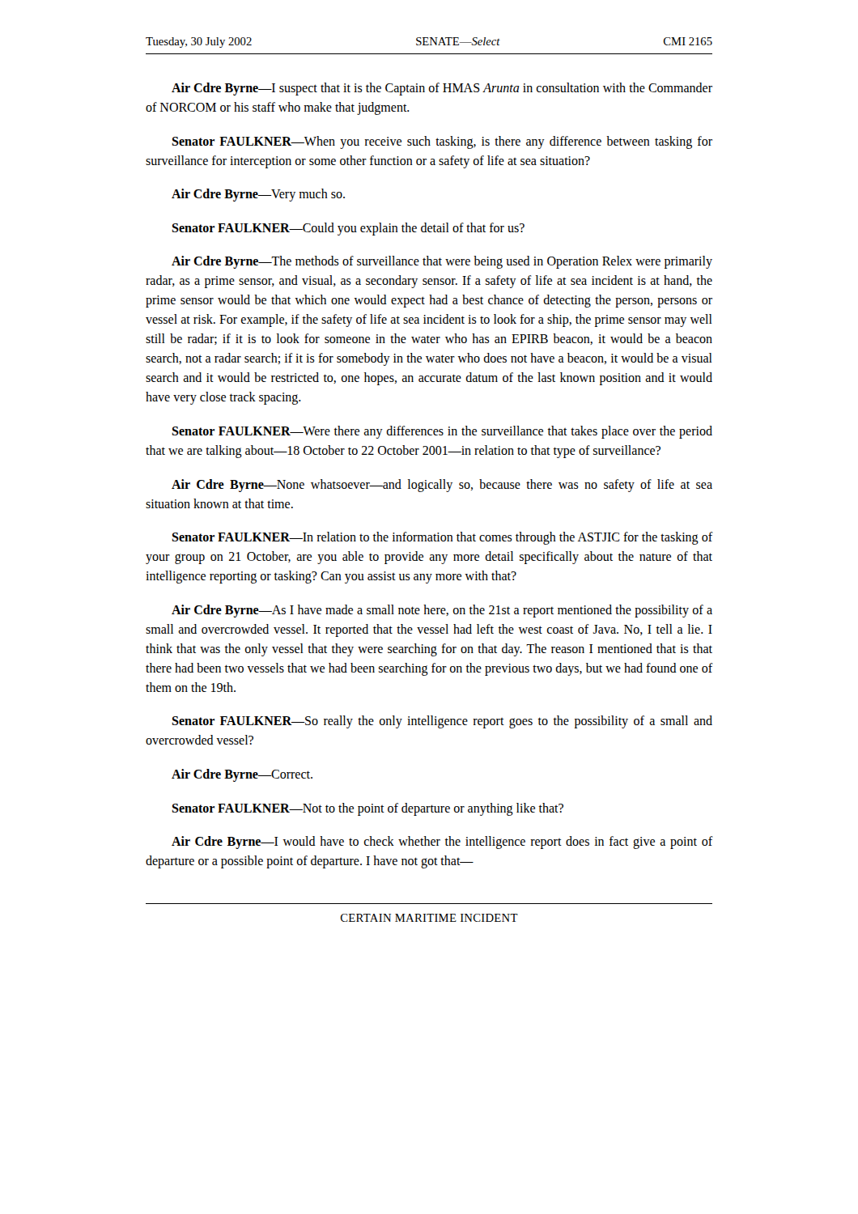Tuesday, 30 July 2002
SENATE—Select
CMI 2165
Air Cdre Byrne—I suspect that it is the Captain of HMAS Arunta in consultation with the Commander of NORCOM or his staff who make that judgment.
Senator FAULKNER—When you receive such tasking, is there any difference between tasking for surveillance for interception or some other function or a safety of life at sea situation?
Air Cdre Byrne—Very much so.
Senator FAULKNER—Could you explain the detail of that for us?
Air Cdre Byrne—The methods of surveillance that were being used in Operation Relex were primarily radar, as a prime sensor, and visual, as a secondary sensor. If a safety of life at sea incident is at hand, the prime sensor would be that which one would expect had a best chance of detecting the person, persons or vessel at risk. For example, if the safety of life at sea incident is to look for a ship, the prime sensor may well still be radar; if it is to look for someone in the water who has an EPIRB beacon, it would be a beacon search, not a radar search; if it is for somebody in the water who does not have a beacon, it would be a visual search and it would be restricted to, one hopes, an accurate datum of the last known position and it would have very close track spacing.
Senator FAULKNER—Were there any differences in the surveillance that takes place over the period that we are talking about—18 October to 22 October 2001—in relation to that type of surveillance?
Air Cdre Byrne—None whatsoever—and logically so, because there was no safety of life at sea situation known at that time.
Senator FAULKNER—In relation to the information that comes through the ASTJIC for the tasking of your group on 21 October, are you able to provide any more detail specifically about the nature of that intelligence reporting or tasking? Can you assist us any more with that?
Air Cdre Byrne—As I have made a small note here, on the 21st a report mentioned the possibility of a small and overcrowded vessel. It reported that the vessel had left the west coast of Java. No, I tell a lie. I think that was the only vessel that they were searching for on that day. The reason I mentioned that is that there had been two vessels that we had been searching for on the previous two days, but we had found one of them on the 19th.
Senator FAULKNER—So really the only intelligence report goes to the possibility of a small and overcrowded vessel?
Air Cdre Byrne—Correct.
Senator FAULKNER—Not to the point of departure or anything like that?
Air Cdre Byrne—I would have to check whether the intelligence report does in fact give a point of departure or a possible point of departure. I have not got that—
CERTAIN MARITIME INCIDENT